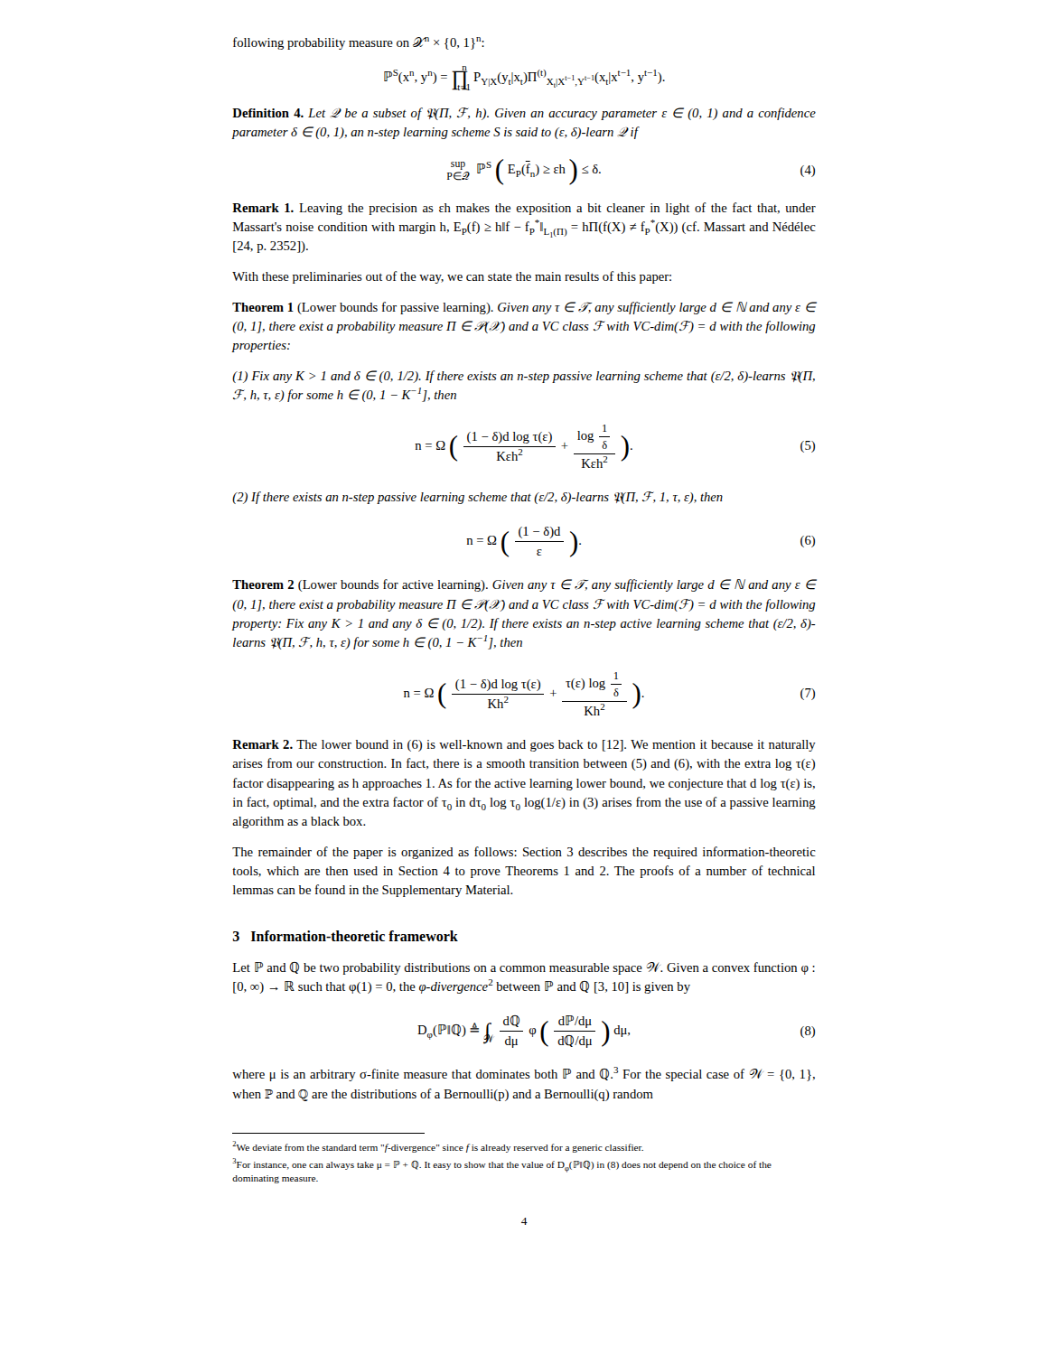following probability measure on 𝒳n × {0, 1}n:
ℙS(xn, yn) = ∏t=1n PY|X(yt|xt)Π(t)Xt|Xt−1,Yt−1(xt|xt−1, yt−1).
Definition 4. Let 𝒬 be a subset of 𝔓(Π, ℱ, h). Given an accuracy parameter ε ∈ (0, 1) and a confidence parameter δ ∈ (0, 1), an n-step learning scheme S is said to (ε, δ)-learn 𝒬 if
sup P∈𝒬 ℙS ( EP(fn) ≥ εh ) ≤ δ. (4)
Remark 1. Leaving the precision as εh makes the exposition a bit cleaner in light of the fact that, under Massart's noise condition with margin h, EP(f) ≥ h‖f − fP*‖L1(Π) = hΠ(f(X) ≠ fP*(X)) (cf. Massart and Nédélec [24, p. 2352]).
With these preliminaries out of the way, we can state the main results of this paper:
Theorem 1 (Lower bounds for passive learning). Given any τ ∈ 𝒯, any sufficiently large d ∈ ℕ and any ε ∈ (0, 1], there exist a probability measure Π ∈ 𝒫(𝒳) and a VC class ℱ with VC-dim(ℱ) = d with the following properties:
(1) Fix any K > 1 and δ ∈ (0, 1/2). If there exists an n-step passive learning scheme that (ε/2, δ)-learns 𝔓(Π, ℱ, h, τ, ε) for some h ∈ (0, 1 − K−1], then
n = Ω ( (1 − δ)d log τ(ε) Kεh2 + log 1 δ Kεh2 ). (5)
(2) If there exists an n-step passive learning scheme that (ε/2, δ)-learns 𝔓(Π, ℱ, 1, τ, ε), then
n = Ω ( (1 − δ)d ε ). (6)
Theorem 2 (Lower bounds for active learning). Given any τ ∈ 𝒯, any sufficiently large d ∈ ℕ and any ε ∈ (0, 1], there exist a probability measure Π ∈ 𝒫(𝒳) and a VC class ℱ with VC-dim(ℱ) = d with the following property: Fix any K > 1 and any δ ∈ (0, 1/2). If there exists an n-step active learning scheme that (ε/2, δ)-learns 𝔓(Π, ℱ, h, τ, ε) for some h ∈ (0, 1 − K−1], then
n = Ω ( (1 − δ)d log τ(ε) Kh2 + τ(ε) log 1 δ Kh2 ). (7)
Remark 2. The lower bound in (6) is well-known and goes back to [12]. We mention it because it naturally arises from our construction. In fact, there is a smooth transition between (5) and (6), with the extra log τ(ε) factor disappearing as h approaches 1. As for the active learning lower bound, we conjecture that d log τ(ε) is, in fact, optimal, and the extra factor of τ0 in dτ0 log τ0 log(1/ε) in (3) arises from the use of a passive learning algorithm as a black box.
The remainder of the paper is organized as follows: Section 3 describes the required information-theoretic tools, which are then used in Section 4 to prove Theorems 1 and 2. The proofs of a number of technical lemmas can be found in the Supplementary Material.
3 Information-theoretic framework
Let ℙ and ℚ be two probability distributions on a common measurable space 𝒲. Given a convex function φ : [0, ∞) → ℝ such that φ(1) = 0, the φ-divergence2 between ℙ and ℚ [3, 10] is given by
Dφ(ℙ‖ℚ) ≜ ∫𝒲 dℚ dμ φ ( dℙ/dμ dℚ/dμ ) dμ, (8)
where μ is an arbitrary σ-finite measure that dominates both ℙ and ℚ.3 For the special case of 𝒲 = {0, 1}, when ℙ and ℚ are the distributions of a Bernoulli(p) and a Bernoulli(q) random
2We deviate from the standard term "f-divergence" since f is already reserved for a generic classifier.
3For instance, one can always take μ = ℙ + ℚ. It easy to show that the value of Dφ(ℙ‖ℚ) in (8) does not depend on the choice of the dominating measure.
4